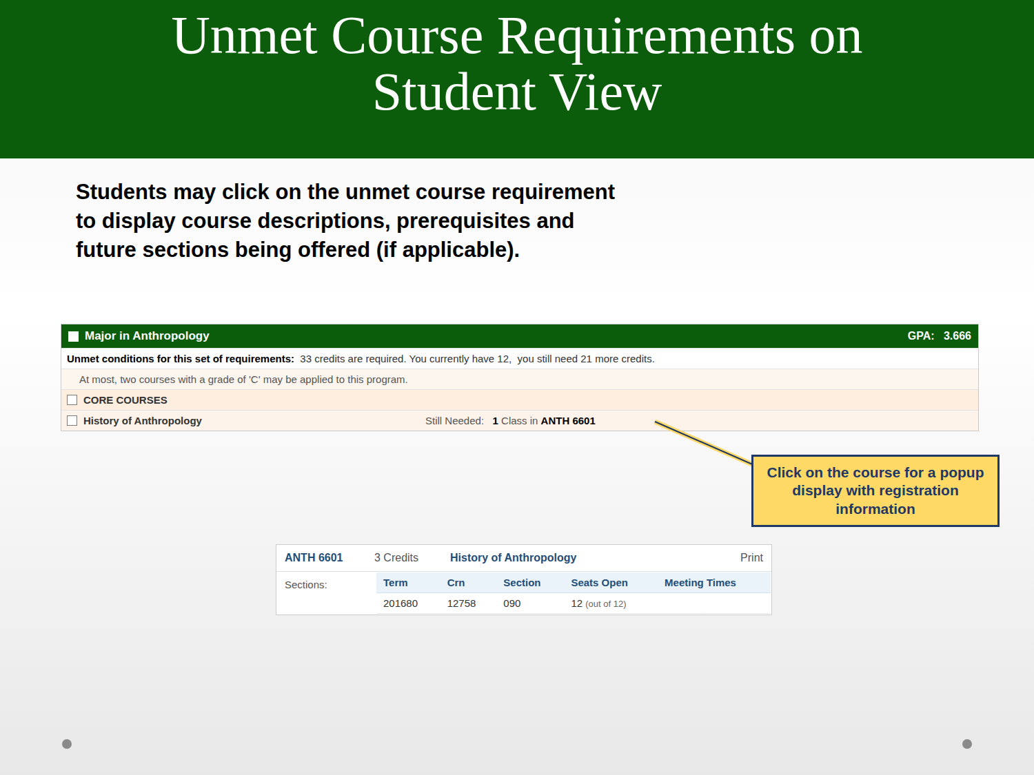Unmet Course Requirements on
Student View
Students may click on the unmet course requirement
to display course descriptions, prerequisites and
future sections being offered (if applicable).
Major in Anthropology GPA: 3.666
Unmet conditions for this set of requirements: 33 credits are required. You currently have 12, you still need 21 more credits.
At most, two courses with a grade of 'C' may be applied to this program.
CORE COURSES
History of Anthropology Still Needed: 1 Class in ANTH 6601
Click on the course for a popup display with registration information
ANTH 6601 3 Credits History of Anthropology Print
| Sections: | / Term / Crn / Section / Seats Open / Meeting Times / / --- / --- / --- / --- / --- / / 201680 / 12758 / 090 / 12 (out of 12) / / |